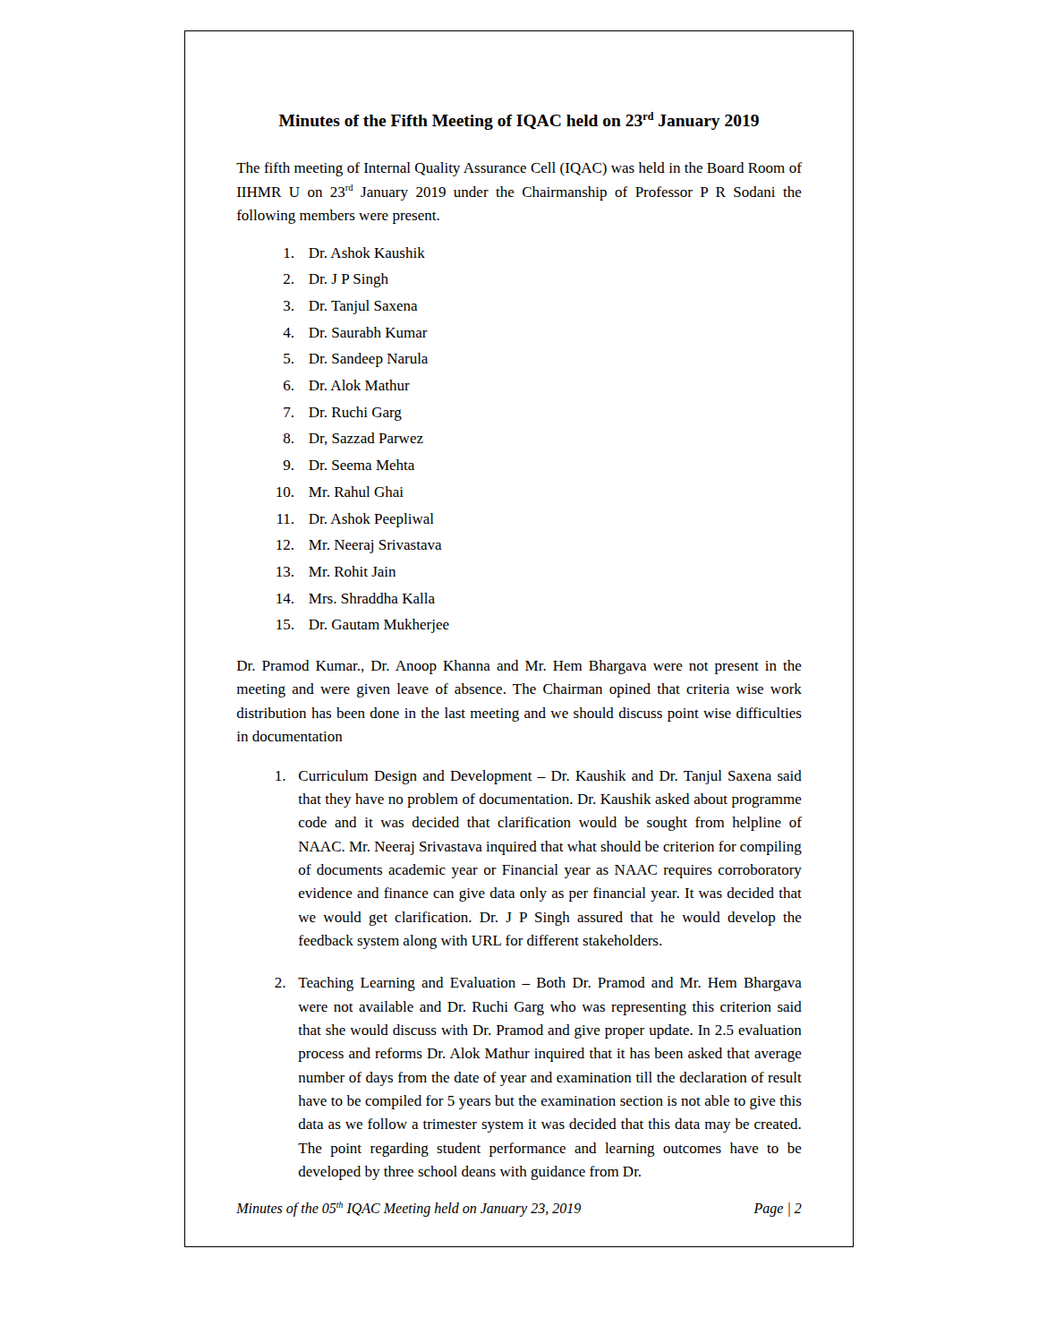Minutes of the Fifth Meeting of IQAC held on 23rd January 2019
The fifth meeting of Internal Quality Assurance Cell (IQAC) was held in the Board Room of IIHMR U on 23rd January 2019 under the Chairmanship of Professor P R Sodani the following members were present.
Dr. Ashok Kaushik
Dr. J P Singh
Dr. Tanjul Saxena
Dr. Saurabh Kumar
Dr. Sandeep Narula
Dr. Alok Mathur
Dr. Ruchi Garg
Dr, Sazzad Parwez
Dr. Seema Mehta
Mr. Rahul Ghai
Dr. Ashok Peepliwal
Mr. Neeraj Srivastava
Mr. Rohit Jain
Mrs. Shraddha Kalla
Dr. Gautam Mukherjee
Dr. Pramod Kumar., Dr. Anoop Khanna and Mr. Hem Bhargava were not present in the meeting and were given leave of absence. The Chairman opined that criteria wise work distribution has been done in the last meeting and we should discuss point wise difficulties in documentation
Curriculum Design and Development – Dr. Kaushik and Dr. Tanjul Saxena said that they have no problem of documentation. Dr. Kaushik asked about programme code and it was decided that clarification would be sought from helpline of NAAC. Mr. Neeraj Srivastava inquired that what should be criterion for compiling of documents academic year or Financial year as NAAC requires corroboratory evidence and finance can give data only as per financial year. It was decided that we would get clarification. Dr. J P Singh assured that he would develop the feedback system along with URL for different stakeholders.
Teaching Learning and Evaluation – Both Dr. Pramod and Mr. Hem Bhargava were not available and Dr. Ruchi Garg who was representing this criterion said that she would discuss with Dr. Pramod and give proper update. In 2.5 evaluation process and reforms Dr. Alok Mathur inquired that it has been asked that average number of days from the date of year and examination till the declaration of result have to be compiled for 5 years but the examination section is not able to give this data as we follow a trimester system it was decided that this data may be created. The point regarding student performance and learning outcomes have to be developed by three school deans with guidance from Dr.
Minutes of the 05th IQAC Meeting held on January 23, 2019 Page | 2